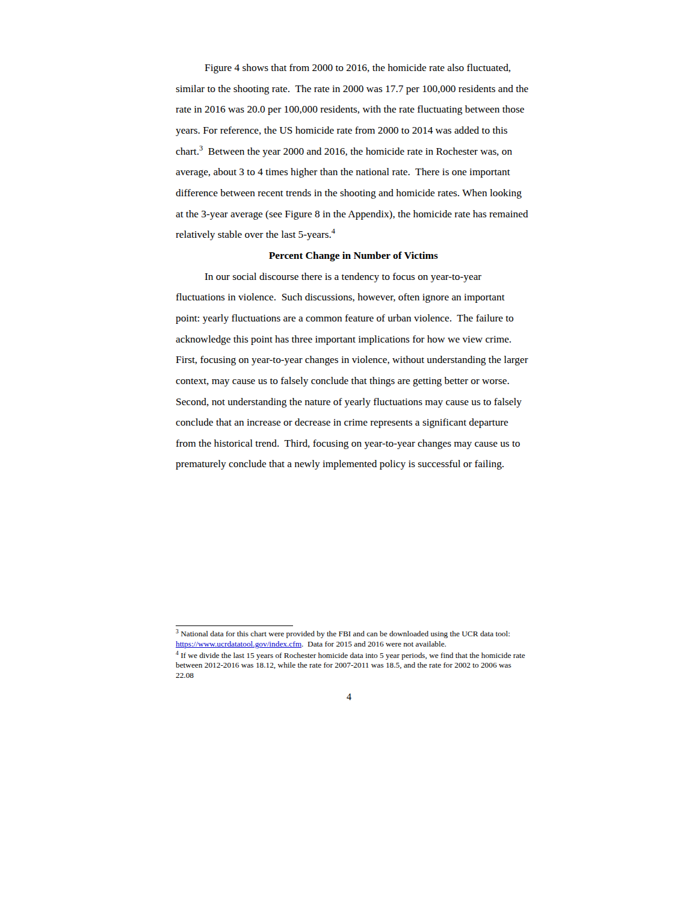Figure 4 shows that from 2000 to 2016, the homicide rate also fluctuated, similar to the shooting rate. The rate in 2000 was 17.7 per 100,000 residents and the rate in 2016 was 20.0 per 100,000 residents, with the rate fluctuating between those years. For reference, the US homicide rate from 2000 to 2014 was added to this chart.3 Between the year 2000 and 2016, the homicide rate in Rochester was, on average, about 3 to 4 times higher than the national rate. There is one important difference between recent trends in the shooting and homicide rates. When looking at the 3-year average (see Figure 8 in the Appendix), the homicide rate has remained relatively stable over the last 5-years.4
Percent Change in Number of Victims
In our social discourse there is a tendency to focus on year-to-year fluctuations in violence. Such discussions, however, often ignore an important point: yearly fluctuations are a common feature of urban violence. The failure to acknowledge this point has three important implications for how we view crime. First, focusing on year-to-year changes in violence, without understanding the larger context, may cause us to falsely conclude that things are getting better or worse. Second, not understanding the nature of yearly fluctuations may cause us to falsely conclude that an increase or decrease in crime represents a significant departure from the historical trend. Third, focusing on year-to-year changes may cause us to prematurely conclude that a newly implemented policy is successful or failing.
3 National data for this chart were provided by the FBI and can be downloaded using the UCR data tool: https://www.ucrdatatool.gov/index.cfm. Data for 2015 and 2016 were not available.
4 If we divide the last 15 years of Rochester homicide data into 5 year periods, we find that the homicide rate between 2012-2016 was 18.12, while the rate for 2007-2011 was 18.5, and the rate for 2002 to 2006 was 22.08
4